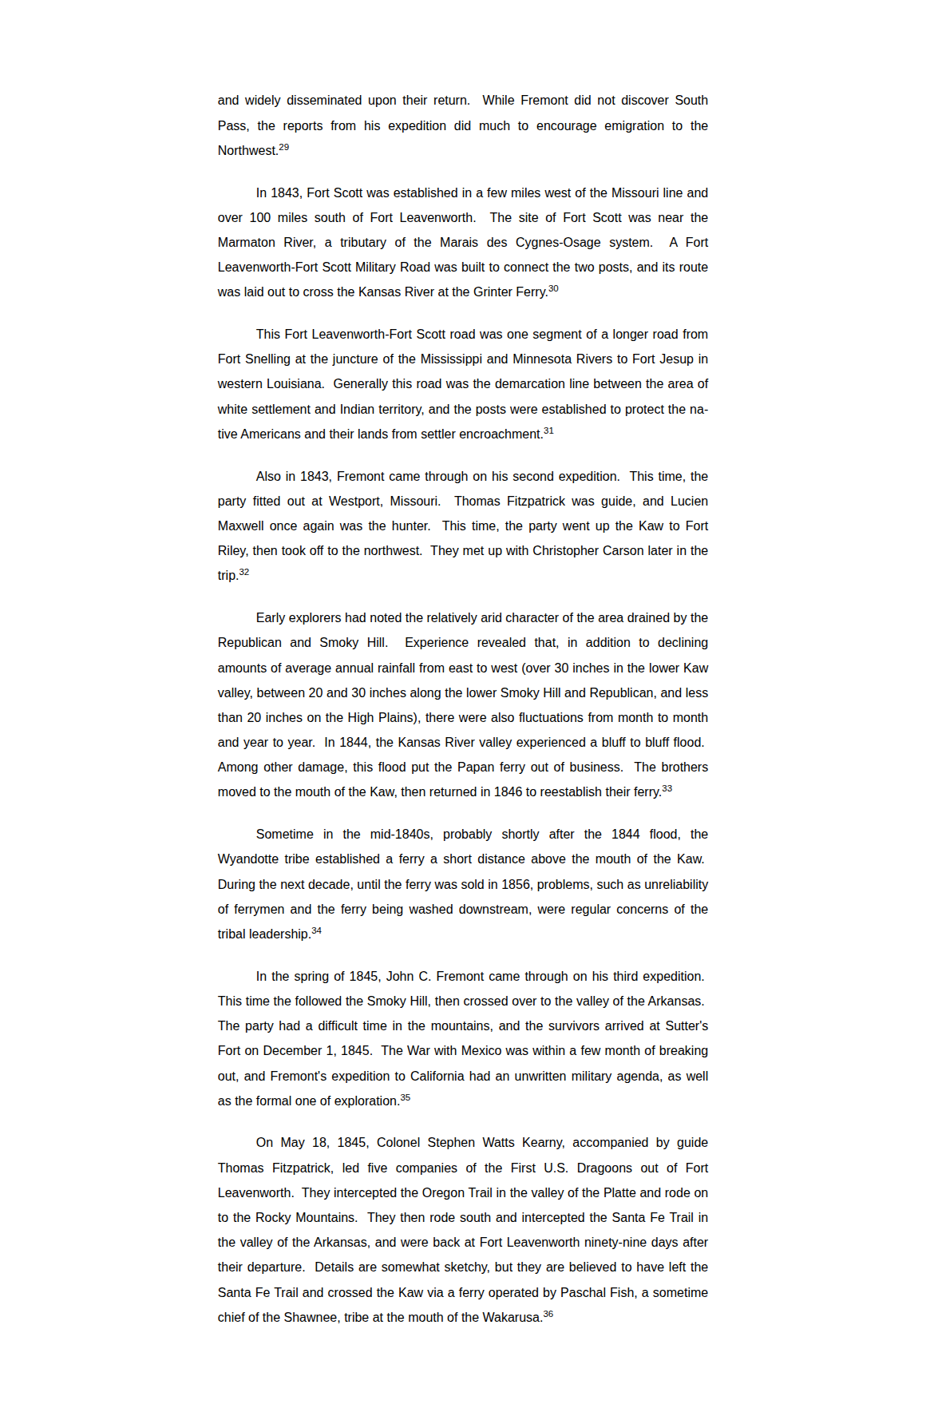and widely disseminated upon their return. While Fremont did not discover South Pass, the reports from his expedition did much to encourage emigration to the Northwest.29
In 1843, Fort Scott was established in a few miles west of the Missouri line and over 100 miles south of Fort Leavenworth. The site of Fort Scott was near the Marmaton River, a tributary of the Marais des Cygnes-Osage system. A Fort Leavenworth-Fort Scott Military Road was built to connect the two posts, and its route was laid out to cross the Kansas River at the Grinter Ferry.30
This Fort Leavenworth-Fort Scott road was one segment of a longer road from Fort Snelling at the juncture of the Mississippi and Minnesota Rivers to Fort Jesup in western Louisiana. Generally this road was the demarcation line between the area of white settlement and Indian territory, and the posts were established to protect the native Americans and their lands from settler encroachment.31
Also in 1843, Fremont came through on his second expedition. This time, the party fitted out at Westport, Missouri. Thomas Fitzpatrick was guide, and Lucien Maxwell once again was the hunter. This time, the party went up the Kaw to Fort Riley, then took off to the northwest. They met up with Christopher Carson later in the trip.32
Early explorers had noted the relatively arid character of the area drained by the Republican and Smoky Hill. Experience revealed that, in addition to declining amounts of average annual rainfall from east to west (over 30 inches in the lower Kaw valley, between 20 and 30 inches along the lower Smoky Hill and Republican, and less than 20 inches on the High Plains), there were also fluctuations from month to month and year to year. In 1844, the Kansas River valley experienced a bluff to bluff flood. Among other damage, this flood put the Papan ferry out of business. The brothers moved to the mouth of the Kaw, then returned in 1846 to reestablish their ferry.33
Sometime in the mid-1840s, probably shortly after the 1844 flood, the Wyandotte tribe established a ferry a short distance above the mouth of the Kaw. During the next decade, until the ferry was sold in 1856, problems, such as unreliability of ferrymen and the ferry being washed downstream, were regular concerns of the tribal leadership.34
In the spring of 1845, John C. Fremont came through on his third expedition. This time the followed the Smoky Hill, then crossed over to the valley of the Arkansas. The party had a difficult time in the mountains, and the survivors arrived at Sutter's Fort on December 1, 1845. The War with Mexico was within a few month of breaking out, and Fremont's expedition to California had an unwritten military agenda, as well as the formal one of exploration.35
On May 18, 1845, Colonel Stephen Watts Kearny, accompanied by guide Thomas Fitzpatrick, led five companies of the First U.S. Dragoons out of Fort Leavenworth. They intercepted the Oregon Trail in the valley of the Platte and rode on to the Rocky Mountains. They then rode south and intercepted the Santa Fe Trail in the valley of the Arkansas, and were back at Fort Leavenworth ninety-nine days after their departure. Details are somewhat sketchy, but they are believed to have left the Santa Fe Trail and crossed the Kaw via a ferry operated by Paschal Fish, a sometime chief of the Shawnee, tribe at the mouth of the Wakarusa.36